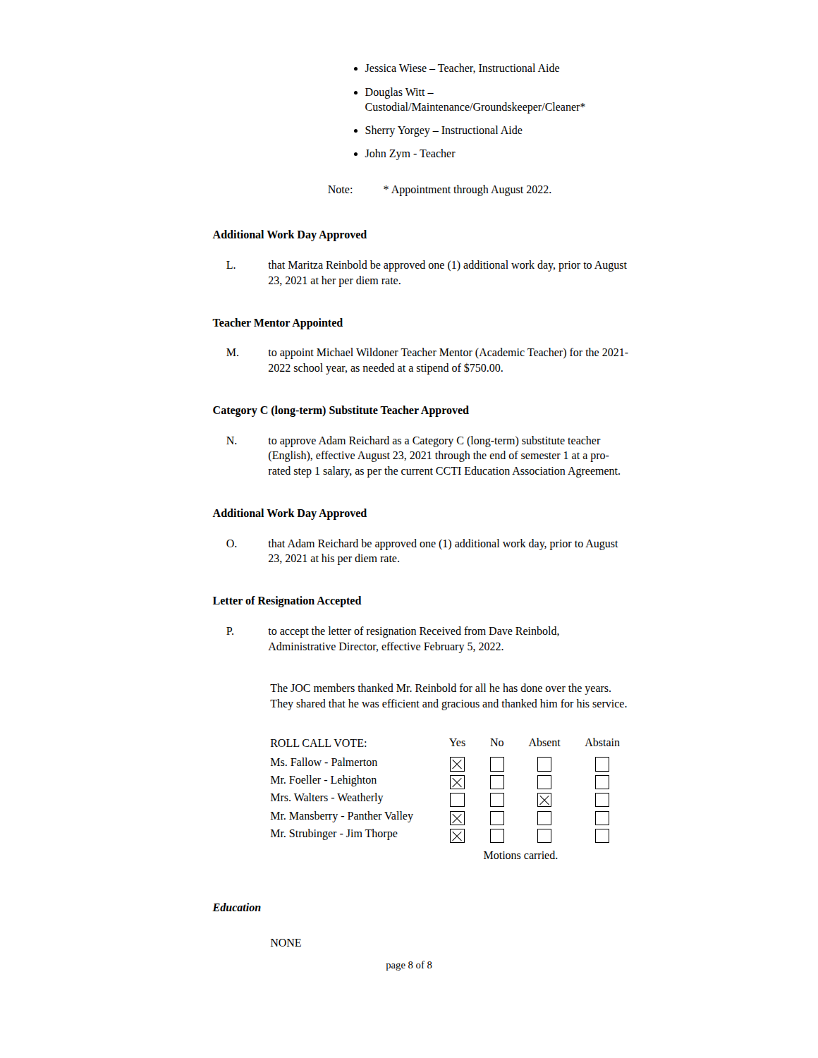Jessica Wiese – Teacher, Instructional Aide
Douglas Witt – Custodial/Maintenance/Groundskeeper/Cleaner*
Sherry Yorgey – Instructional Aide
John Zym - Teacher
Note: * Appointment through August 2022.
Additional Work Day Approved
L.
that Maritza Reinbold be approved one (1) additional work day, prior to August 23, 2021 at her per diem rate.
Teacher Mentor Appointed
M.
to appoint Michael Wildoner Teacher Mentor (Academic Teacher) for the 2021-2022 school year, as needed at a stipend of $750.00.
Category C (long-term) Substitute Teacher Approved
N.
to approve Adam Reichard as a Category C (long-term) substitute teacher (English), effective August 23, 2021 through the end of semester 1 at a pro-rated step 1 salary, as per the current CCTI Education Association Agreement.
Additional Work Day Approved
O.
that Adam Reichard be approved one (1) additional work day, prior to August 23, 2021 at his per diem rate.
Letter of Resignation Accepted
P.
to accept the letter of resignation Received from Dave Reinbold, Administrative Director, effective February 5, 2022.
The JOC members thanked Mr. Reinbold for all he has done over the years. They shared that he was efficient and gracious and thanked him for his service.
| ROLL CALL VOTE: | Yes | No | Absent | Abstain |
| Ms. Fallow - Palmerton | | | | |
| Mr. Foeller - Lehighton | | | | |
| Mrs. Walters - Weatherly | | | | |
| Mr. Mansberry - Panther Valley | | | | |
| Mr. Strubinger - Jim Thorpe | | | | |
Motions carried.
Education
NONE
page 8 of 8